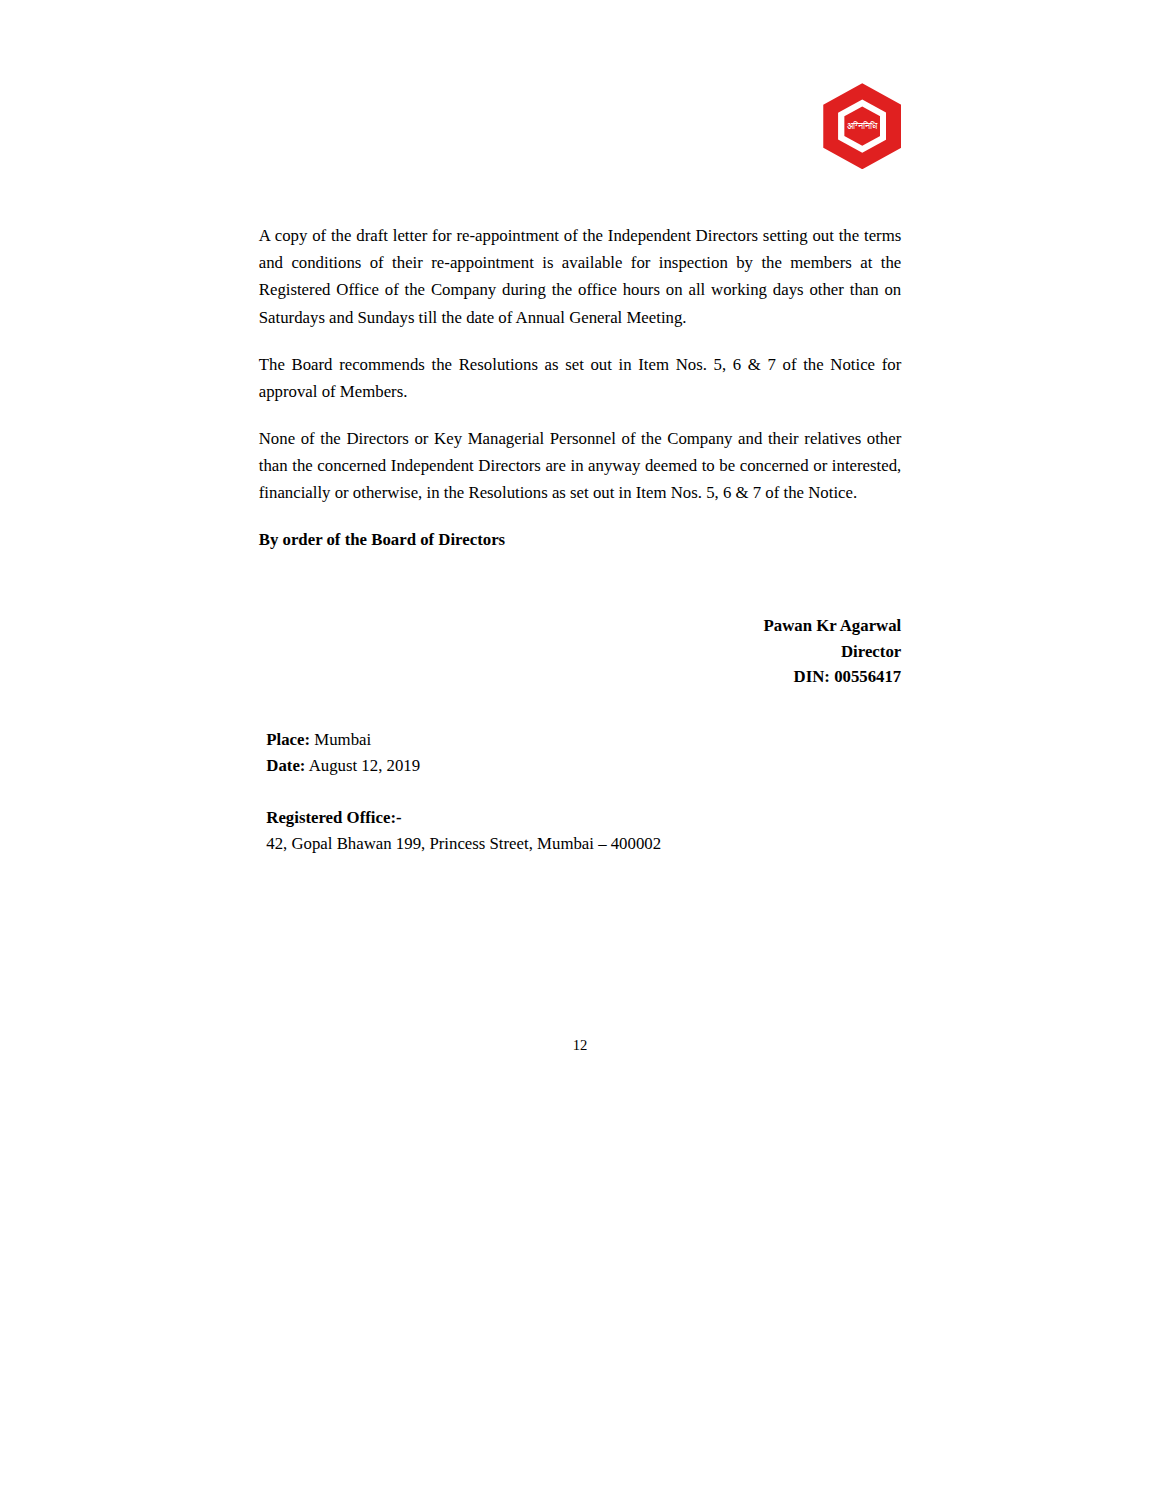अग्निनिधि
A copy of the draft letter for re-appointment of the Independent Directors setting out the terms and conditions of their re-appointment is available for inspection by the members at the Registered Office of the Company during the office hours on all working days other than on Saturdays and Sundays till the date of Annual General Meeting.
The Board recommends the Resolutions as set out in Item Nos. 5, 6 & 7 of the Notice for approval of Members.
None of the Directors or Key Managerial Personnel of the Company and their relatives other than the concerned Independent Directors are in anyway deemed to be concerned or interested, financially or otherwise, in the Resolutions as set out in Item Nos. 5, 6 & 7 of the Notice.
By order of the Board of Directors
Pawan Kr Agarwal
Director
DIN: 00556417
Place: Mumbai
Date: August 12, 2019
Registered Office:-
42, Gopal Bhawan 199, Princess Street, Mumbai – 400002
12